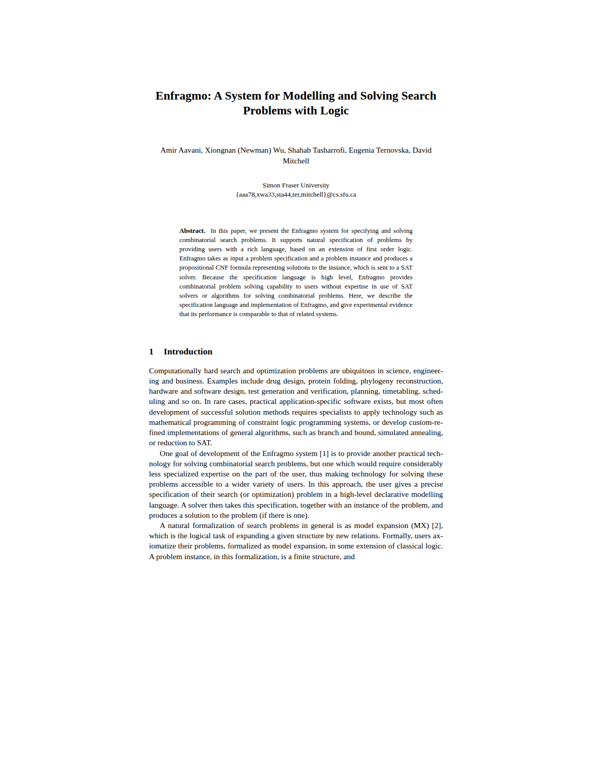Enfragmo: A System for Modelling and Solving Search
Problems with Logic
Amir Aavani, Xiongnan (Newman) Wu, Shahab Tasharrofi, Eugenia Ternovska, David
Mitchell
Simon Fraser University
{aaa78,xwa33,sta44,ter,mitchell}@cs.sfu.ca
Abstract. In this paper, we present the Enfragmo system for specifying and solving combinatorial search problems. It supports natural specification of problems by providing users with a rich language, based on an extension of first order logic. Enfragmo takes as input a problem specification and a problem instance and produces a propositional CNF formula representing solutions to the instance, which is sent to a SAT solver. Because the specification language is high level, Enfragmo provides combinatorial problem solving capability to users without expertise in use of SAT solvers or algorithms for solving combinatorial problems. Here, we describe the specification language and implementation of Enfragmo, and give experimental evidence that its performance is comparable to that of related systems.
1 Introduction
Computationally hard search and optimization problems are ubiquitous in science, engineering and business. Examples include drug design, protein folding, phylogeny reconstruction, hardware and software design, test generation and verification, planning, timetabling, scheduling and so on. In rare cases, practical application-specific software exists, but most often development of successful solution methods requires specialists to apply technology such as mathematical programming of constraint logic programming systems, or develop custom-refined implementations of general algorithms, such as branch and bound, simulated annealing, or reduction to SAT.
One goal of development of the Enfragmo system [1] is to provide another practical technology for solving combinatorial search problems, but one which would require considerably less specialized expertise on the part of the user, thus making technology for solving these problems accessible to a wider variety of users. In this approach, the user gives a precise specification of their search (or optimization) problem in a high-level declarative modelling language. A solver then takes this specification, together with an instance of the problem, and produces a solution to the problem (if there is one).
A natural formalization of search problems in general is as model expansion (MX) [2], which is the logical task of expanding a given structure by new relations. Formally, users axiomatize their problems, formalized as model expansion, in some extension of classical logic. A problem instance, in this formalization, is a finite structure, and